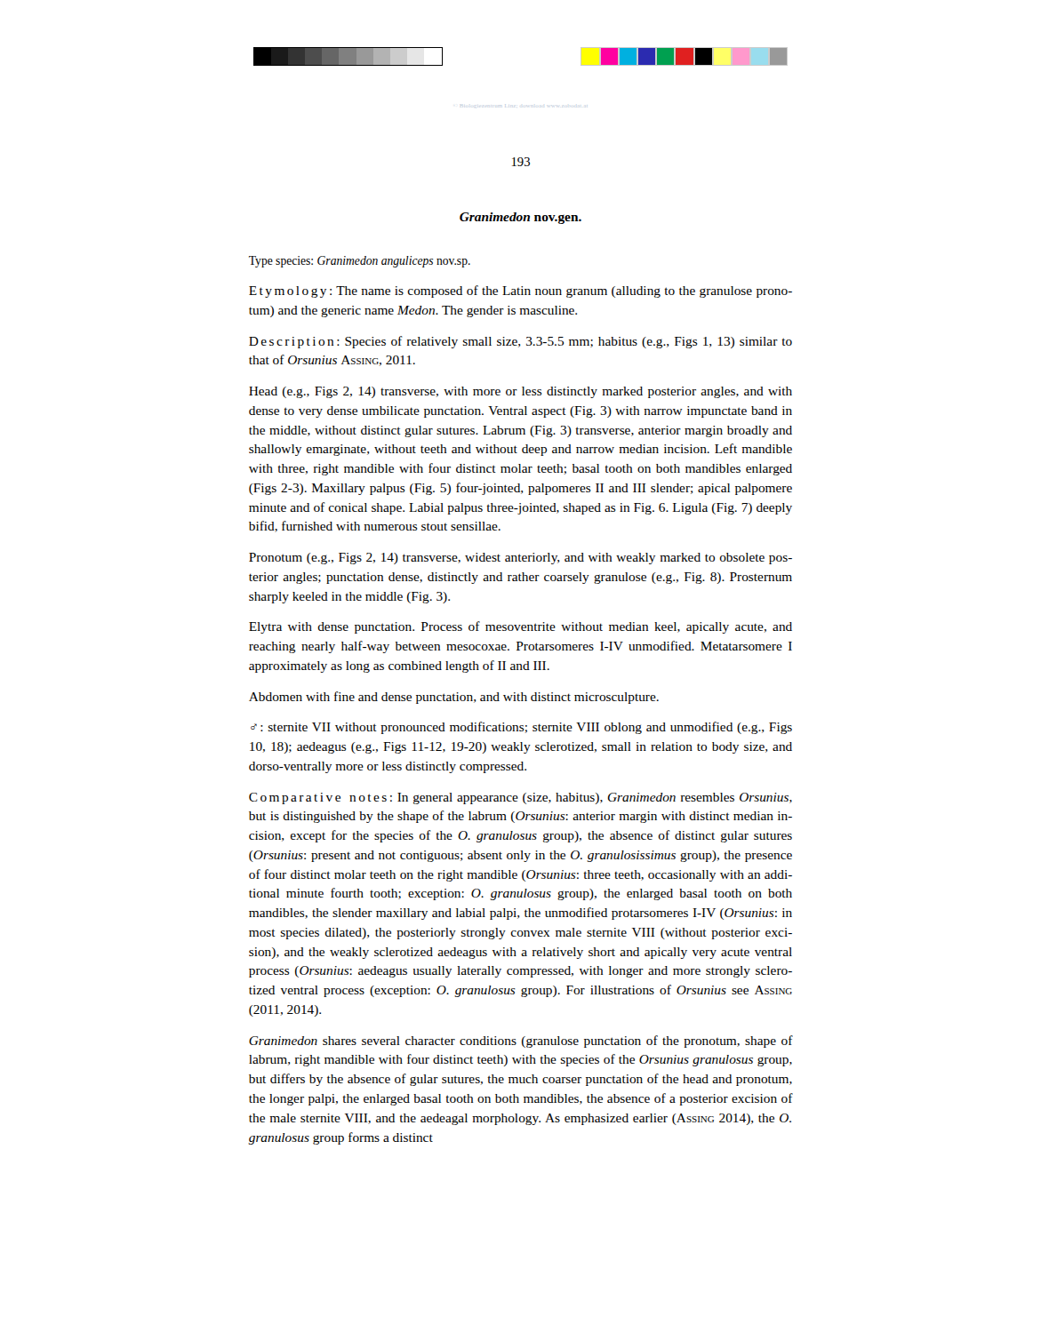© Biologiezentrum Linz; download www.zobodat.at
193
Granimedon nov.gen.
Type species: Granimedon anguliceps nov.sp.
Etymology: The name is composed of the Latin noun granum (alluding to the granulose pronotum) and the generic name Medon. The gender is masculine.
Description: Species of relatively small size, 3.3-5.5 mm; habitus (e.g., Figs 1, 13) similar to that of Orsunius Assing, 2011.
Head (e.g., Figs 2, 14) transverse, with more or less distinctly marked posterior angles, and with dense to very dense umbilicate punctation. Ventral aspect (Fig. 3) with narrow impunctate band in the middle, without distinct gular sutures. Labrum (Fig. 3) transverse, anterior margin broadly and shallowly emarginate, without teeth and without deep and narrow median incision. Left mandible with three, right mandible with four distinct molar teeth; basal tooth on both mandibles enlarged (Figs 2-3). Maxillary palpus (Fig. 5) four-jointed, palpomeres II and III slender; apical palpomere minute and of conical shape. Labial palpus three-jointed, shaped as in Fig. 6. Ligula (Fig. 7) deeply bifid, furnished with numerous stout sensillae.
Pronotum (e.g., Figs 2, 14) transverse, widest anteriorly, and with weakly marked to obsolete posterior angles; punctation dense, distinctly and rather coarsely granulose (e.g., Fig. 8). Prosternum sharply keeled in the middle (Fig. 3).
Elytra with dense punctation. Process of mesoventrite without median keel, apically acute, and reaching nearly half-way between mesocoxae. Protarsomeres I-IV unmodified. Metatarsomere I approximately as long as combined length of II and III.
Abdomen with fine and dense punctation, and with distinct microsculpture.
: sternite VII without pronounced modifications; sternite VIII oblong and unmodified (e.g., Figs 10, 18); aedeagus (e.g., Figs 11-12, 19-20) weakly sclerotized, small in relation to body size, and dorso-ventrally more or less distinctly compressed.
Comparative notes: In general appearance (size, habitus), Granimedon resembles Orsunius, but is distinguished by the shape of the labrum (Orsunius: anterior margin with distinct median incision, except for the species of the O. granulosus group), the absence of distinct gular sutures (Orsunius: present and not contiguous; absent only in the O. granulosissimus group), the presence of four distinct molar teeth on the right mandible (Orsunius: three teeth, occasionally with an additional minute fourth tooth; exception: O. granulosus group), the enlarged basal tooth on both mandibles, the slender maxillary and labial palpi, the unmodified protarsomeres I-IV (Orsunius: in most species dilated), the posteriorly strongly convex male sternite VIII (without posterior excision), and the weakly sclerotized aedeagus with a relatively short and apically very acute ventral process (Orsunius: aedeagus usually laterally compressed, with longer and more strongly sclerotized ventral process (exception: O. granulosus group). For illustrations of Orsunius see Assing (2011, 2014).
Granimedon shares several character conditions (granulose punctation of the pronotum, shape of labrum, right mandible with four distinct teeth) with the species of the Orsunius granulosus group, but differs by the absence of gular sutures, the much coarser punctation of the head and pronotum, the longer palpi, the enlarged basal tooth on both mandibles, the absence of a posterior excision of the male sternite VIII, and the aedeagal morphology. As emphasized earlier (Assing 2014), the O. granulosus group forms a distinct